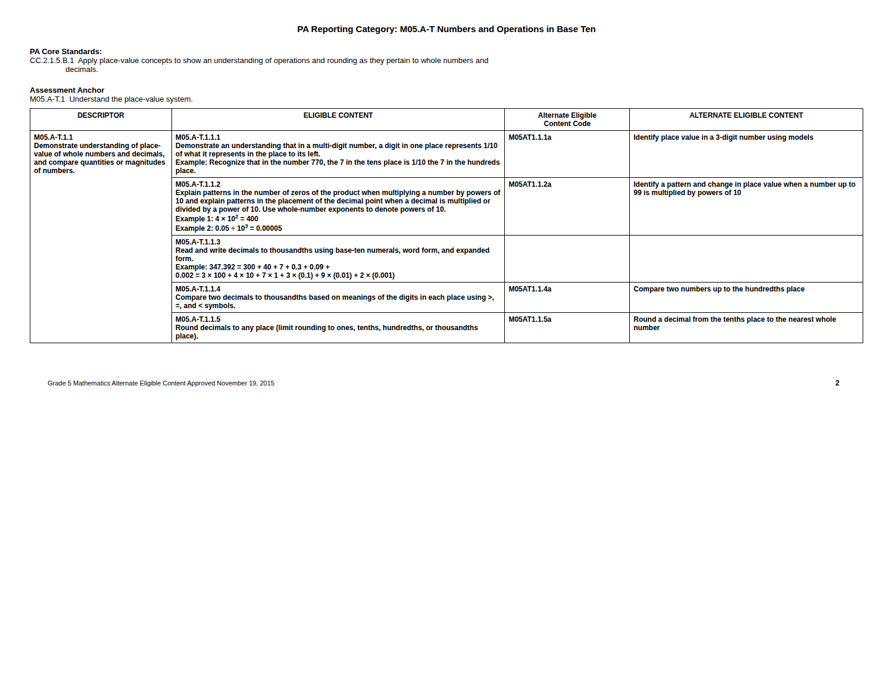PA Reporting Category: M05.A-T Numbers and Operations in Base Ten
PA Core Standards:
CC.2.1.5.B.1 Apply place-value concepts to show an understanding of operations and rounding as they pertain to whole numbers and
decimals.
Assessment Anchor
M05.A-T.1 Understand the place-value system.
| DESCRIPTOR | ELIGIBLE CONTENT | Alternate Eligible Content Code | ALTERNATE ELIGIBLE CONTENT |
| --- | --- | --- | --- |
| M05.A-T.1.1 Demonstrate understanding of place-value of whole numbers and decimals, and compare quantities or magnitudes of numbers. | M05.A-T.1.1.1 Demonstrate an understanding that in a multi-digit number, a digit in one place represents 1/10 of what it represents in the place to its left. Example: Recognize that in the number 770, the 7 in the tens place is 1/10 the 7 in the hundreds place. | M05AT1.1.1a | Identify place value in a 3-digit number using models |
| M05.A-T.1.1.2 Explain patterns in the number of zeros of the product when multiplying a number by powers of 10 and explain patterns in the placement of the decimal point when a decimal is multiplied or divided by a power of 10. Use whole-number exponents to denote powers of 10. Example 1: 4 × 10 2 = 400 Example 2: 0.05 ÷ 10 3 = 0.00005 | M05AT1.1.2a | Identify a pattern and change in place value when a number up to 99 is multiplied by powers of 10 |
| M05.A-T.1.1.3 Read and write decimals to thousandths using base-ten numerals, word form, and expanded form. Example: 347.392 = 300 + 40 + 7 + 0.3 + 0.09 + 0.002 = 3 × 100 + 4 × 10 + 7 × 1 + 3 × (0.1) + 9 × (0.01) + 2 × (0.001) | | |
| M05.A-T.1.1.4 Compare two decimals to thousandths based on meanings of the digits in each place using >, =, and < symbols. | M05AT1.1.4a | Compare two numbers up to the hundredths place |
| M05.A-T.1.1.5 Round decimals to any place (limit rounding to ones, tenths, hundredths, or thousandths place). | M05AT1.1.5a | Round a decimal from the tenths place to the nearest whole number |
Grade 5 Mathematics Alternate Eligible Content Approved November 19, 2015 2